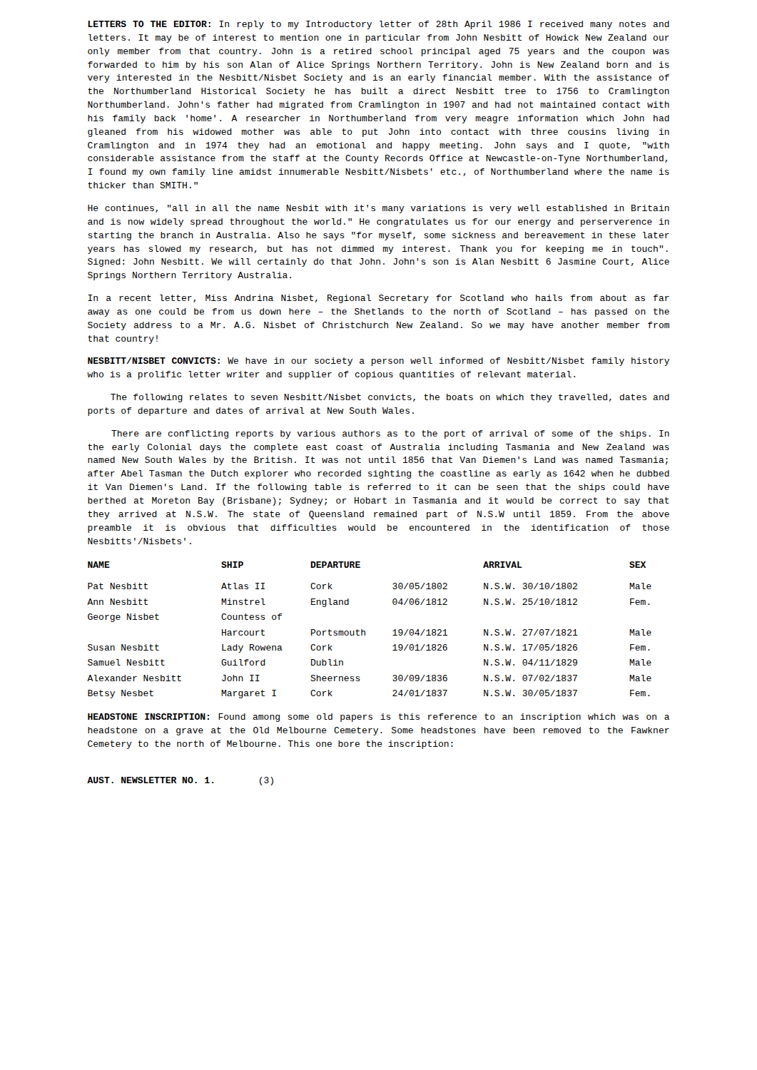LETTERS TO THE EDITOR: In reply to my Introductory letter of 28th April 1986 I received many notes and letters. It may be of interest to mention one in particular from John Nesbitt of Howick New Zealand our only member from that country. John is a retired school principal aged 75 years and the coupon was forwarded to him by his son Alan of Alice Springs Northern Territory. John is New Zealand born and is very interested in the Nesbitt/Nisbet Society and is an early financial member. With the assistance of the Northumberland Historical Society he has built a direct Nesbitt tree to 1756 to Cramlington Northumberland. John's father had migrated from Cramlington in 1907 and had not maintained contact with his family back 'home'. A researcher in Northumberland from very meagre information which John had gleaned from his widowed mother was able to put John into contact with three cousins living in Cramlington and in 1974 they had an emotional and happy meeting. John says and I quote, "with considerable assistance from the staff at the County Records Office at Newcastle-on-Tyne Northumberland, I found my own family line amidst innumerable Nesbitt/Nisbets' etc., of Northumberland where the name is thicker than SMITH."
He continues, "all in all the name Nesbit with it's many variations is very well established in Britain and is now widely spread throughout the world." He congratulates us for our energy and perserverence in starting the branch in Australia. Also he says "for myself, some sickness and bereavement in these later years has slowed my research, but has not dimmed my interest. Thank you for keeping me in touch". Signed: John Nesbitt. We will certainly do that John. John's son is Alan Nesbitt 6 Jasmine Court, Alice Springs Northern Territory Australia.
In a recent letter, Miss Andrina Nisbet, Regional Secretary for Scotland who hails from about as far away as one could be from us down here – the Shetlands to the north of Scotland – has passed on the Society address to a Mr. A.G. Nisbet of Christchurch New Zealand. So we may have another member from that country!
NESBITT/NISBET CONVICTS: We have in our society a person well informed of Nesbitt/Nisbet family history who is a prolific letter writer and supplier of copious quantities of relevant material.
The following relates to seven Nesbitt/Nisbet convicts, the boats on which they travelled, dates and ports of departure and dates of arrival at New South Wales.
There are conflicting reports by various authors as to the port of arrival of some of the ships. In the early Colonial days the complete east coast of Australia including Tasmania and New Zealand was named New South Wales by the British. It was not until 1856 that Van Diemen's Land was named Tasmania; after Abel Tasman the Dutch explorer who recorded sighting the coastline as early as 1642 when he dubbed it Van Diemen's Land. If the following table is referred to it can be seen that the ships could have berthed at Moreton Bay (Brisbane); Sydney; or Hobart in Tasmania and it would be correct to say that they arrived at N.S.W. The state of Queensland remained part of N.S.W until 1859. From the above preamble it is obvious that difficulties would be encountered in the identification of those Nesbitts'/Nisbets'.
| NAME | SHIP | DEPARTURE | ARRIVAL | SEX |
| --- | --- | --- | --- | --- |
| Pat Nesbitt | Atlas II | Cork | 30/05/1802 | N.S.W. 30/10/1802 | Male |
| Ann Nesbitt | Minstrel | England | 04/06/1812 | N.S.W. 25/10/1812 | Fem. |
| George Nisbet | Countess of | | | | |
| | Harcourt | Portsmouth | 19/04/1821 | N.S.W. 27/07/1821 | Male |
| Susan Nesbitt | Lady Rowena | Cork | 19/01/1826 | N.S.W. 17/05/1826 | Fem. |
| Samuel Nesbitt | Guilford | Dublin | | N.S.W. 04/11/1829 | Male |
| Alexander Nesbitt | John II | Sheerness | 30/09/1836 | N.S.W. 07/02/1837 | Male |
| Betsy Nesbet | Margaret I | Cork | 24/01/1837 | N.S.W. 30/05/1837 | Fem. |
HEADSTONE INSCRIPTION: Found among some old papers is this reference to an inscription which was on a headstone on a grave at the Old Melbourne Cemetery. Some headstones have been removed to the Fawkner Cemetery to the north of Melbourne. This one bore the inscription:
AUST. NEWSLETTER NO. 1. (3)